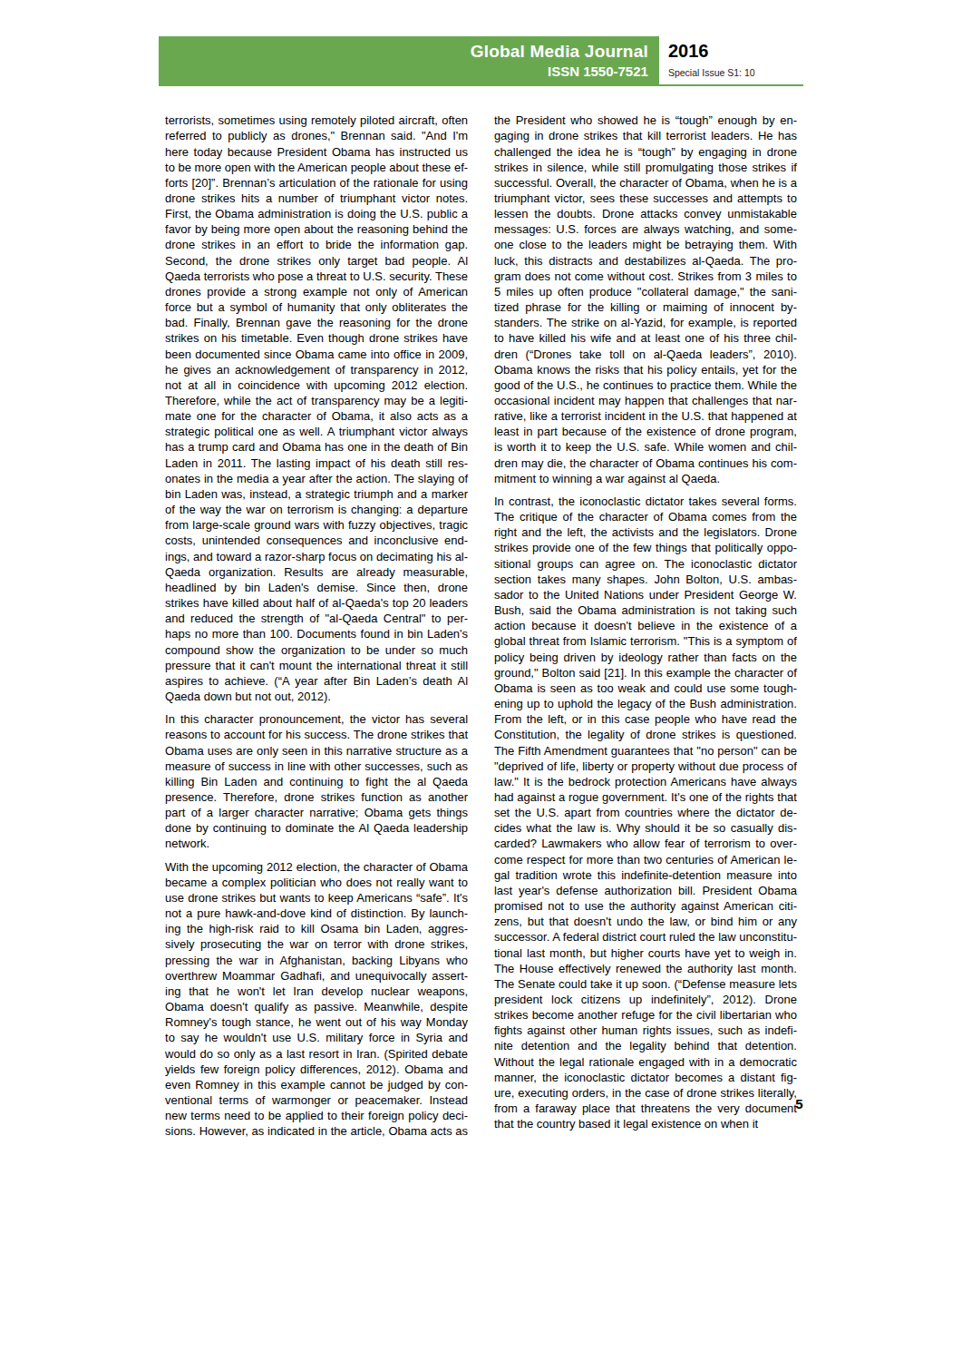Global Media Journal ISSN 1550-7521
2016 Special Issue S1: 10
terrorists, sometimes using remotely piloted aircraft, often referred to publicly as drones," Brennan said. "And I'm here today because President Obama has instructed us to be more open with the American people about these efforts [20]”. Brennan’s articulation of the rationale for using drone strikes hits a number of triumphant victor notes. First, the Obama administration is doing the U.S. public a favor by being more open about the reasoning behind the drone strikes in an effort to bride the information gap. Second, the drone strikes only target bad people. Al Qaeda terrorists who pose a threat to U.S. security. These drones provide a strong example not only of American force but a symbol of humanity that only obliterates the bad. Finally, Brennan gave the reasoning for the drone strikes on his timetable. Even though drone strikes have been documented since Obama came into office in 2009, he gives an acknowledgement of transparency in 2012, not at all in coincidence with upcoming 2012 election. Therefore, while the act of transparency may be a legitimate one for the character of Obama, it also acts as a strategic political one as well. A triumphant victor always has a trump card and Obama has one in the death of Bin Laden in 2011. The lasting impact of his death still resonates in the media a year after the action. The slaying of bin Laden was, instead, a strategic triumph and a marker of the way the war on terrorism is changing: a departure from large-scale ground wars with fuzzy objectives, tragic costs, unintended consequences and inconclusive endings, and toward a razor-sharp focus on decimating his al-Qaeda organization. Results are already measurable, headlined by bin Laden's demise. Since then, drone strikes have killed about half of al-Qaeda's top 20 leaders and reduced the strength of "al-Qaeda Central" to perhaps no more than 100. Documents found in bin Laden's compound show the organization to be under so much pressure that it can't mount the international threat it still aspires to achieve. (“A year after Bin Laden’s death Al Qaeda down but not out, 2012).
In this character pronouncement, the victor has several reasons to account for his success. The drone strikes that Obama uses are only seen in this narrative structure as a measure of success in line with other successes, such as killing Bin Laden and continuing to fight the al Qaeda presence. Therefore, drone strikes function as another part of a larger character narrative; Obama gets things done by continuing to dominate the Al Qaeda leadership network.
With the upcoming 2012 election, the character of Obama became a complex politician who does not really want to use drone strikes but wants to keep Americans “safe”. It's not a pure hawk-and-dove kind of distinction. By launching the high-risk raid to kill Osama bin Laden, aggressively prosecuting the war on terror with drone strikes, pressing the war in Afghanistan, backing Libyans who overthrew Moammar Gadhafi, and unequivocally asserting that he won't let Iran develop nuclear weapons, Obama doesn't qualify as passive. Meanwhile, despite Romney's tough stance, he went out of his way Monday to say he wouldn't use U.S. military force in Syria and would do so only as a last resort in Iran. (Spirited debate yields few foreign policy differences, 2012). Obama and even Romney in this example cannot be judged by conventional terms of warmonger or peacemaker. Instead new terms need to be applied to their foreign policy decisions. However, as indicated in the article, Obama acts as the President who showed he is “tough” enough by engaging in drone strikes that kill terrorist leaders. He has challenged the idea he is “tough” by engaging in drone strikes in silence, while still promulgating those strikes if successful. Overall, the character of Obama, when he is a triumphant victor, sees these successes and attempts to lessen the doubts. Drone attacks convey unmistakable messages: U.S. forces are always watching, and someone close to the leaders might be betraying them. With luck, this distracts and destabilizes al-Qaeda. The program does not come without cost. Strikes from 3 miles to 5 miles up often produce "collateral damage," the sanitized phrase for the killing or maiming of innocent bystanders. The strike on al-Yazid, for example, is reported to have killed his wife and at least one of his three children (“Drones take toll on al-Qaeda leaders”, 2010). Obama knows the risks that his policy entails, yet for the good of the U.S., he continues to practice them. While the occasional incident may happen that challenges that narrative, like a terrorist incident in the U.S. that happened at least in part because of the existence of drone program, is worth it to keep the U.S. safe. While women and children may die, the character of Obama continues his commitment to winning a war against al Qaeda.
In contrast, the iconoclastic dictator takes several forms. The critique of the character of Obama comes from the right and the left, the activists and the legislators. Drone strikes provide one of the few things that politically oppositional groups can agree on. The iconoclastic dictator section takes many shapes. John Bolton, U.S. ambassador to the United Nations under President George W. Bush, said the Obama administration is not taking such action because it doesn't believe in the existence of a global threat from Islamic terrorism. "This is a symptom of policy being driven by ideology rather than facts on the ground," Bolton said [21]. In this example the character of Obama is seen as too weak and could use some toughening up to uphold the legacy of the Bush administration. From the left, or in this case people who have read the Constitution, the legality of drone strikes is questioned. The Fifth Amendment guarantees that "no person" can be "deprived of life, liberty or property without due process of law." It is the bedrock protection Americans have always had against a rogue government. It's one of the rights that set the U.S. apart from countries where the dictator decides what the law is. Why should it be so casually discarded? Lawmakers who allow fear of terrorism to overcome respect for more than two centuries of American legal tradition wrote this indefinite-detention measure into last year's defense authorization bill. President Obama promised not to use the authority against American citizens, but that doesn't undo the law, or bind him or any successor. A federal district court ruled the law unconstitutional last month, but higher courts have yet to weigh in. The House effectively renewed the authority last month. The Senate could take it up soon. (“Defense measure lets president lock citizens up indefinitely”, 2012). Drone strikes become another refuge for the civil libertarian who fights against other human rights issues, such as indefinite detention and the legality behind that detention. Without the legal rationale engaged with in a democratic manner, the iconoclastic dictator becomes a distant figure, executing orders, in the case of drone strikes literally, from a faraway place that threatens the very document that the country based it legal existence on when it
5